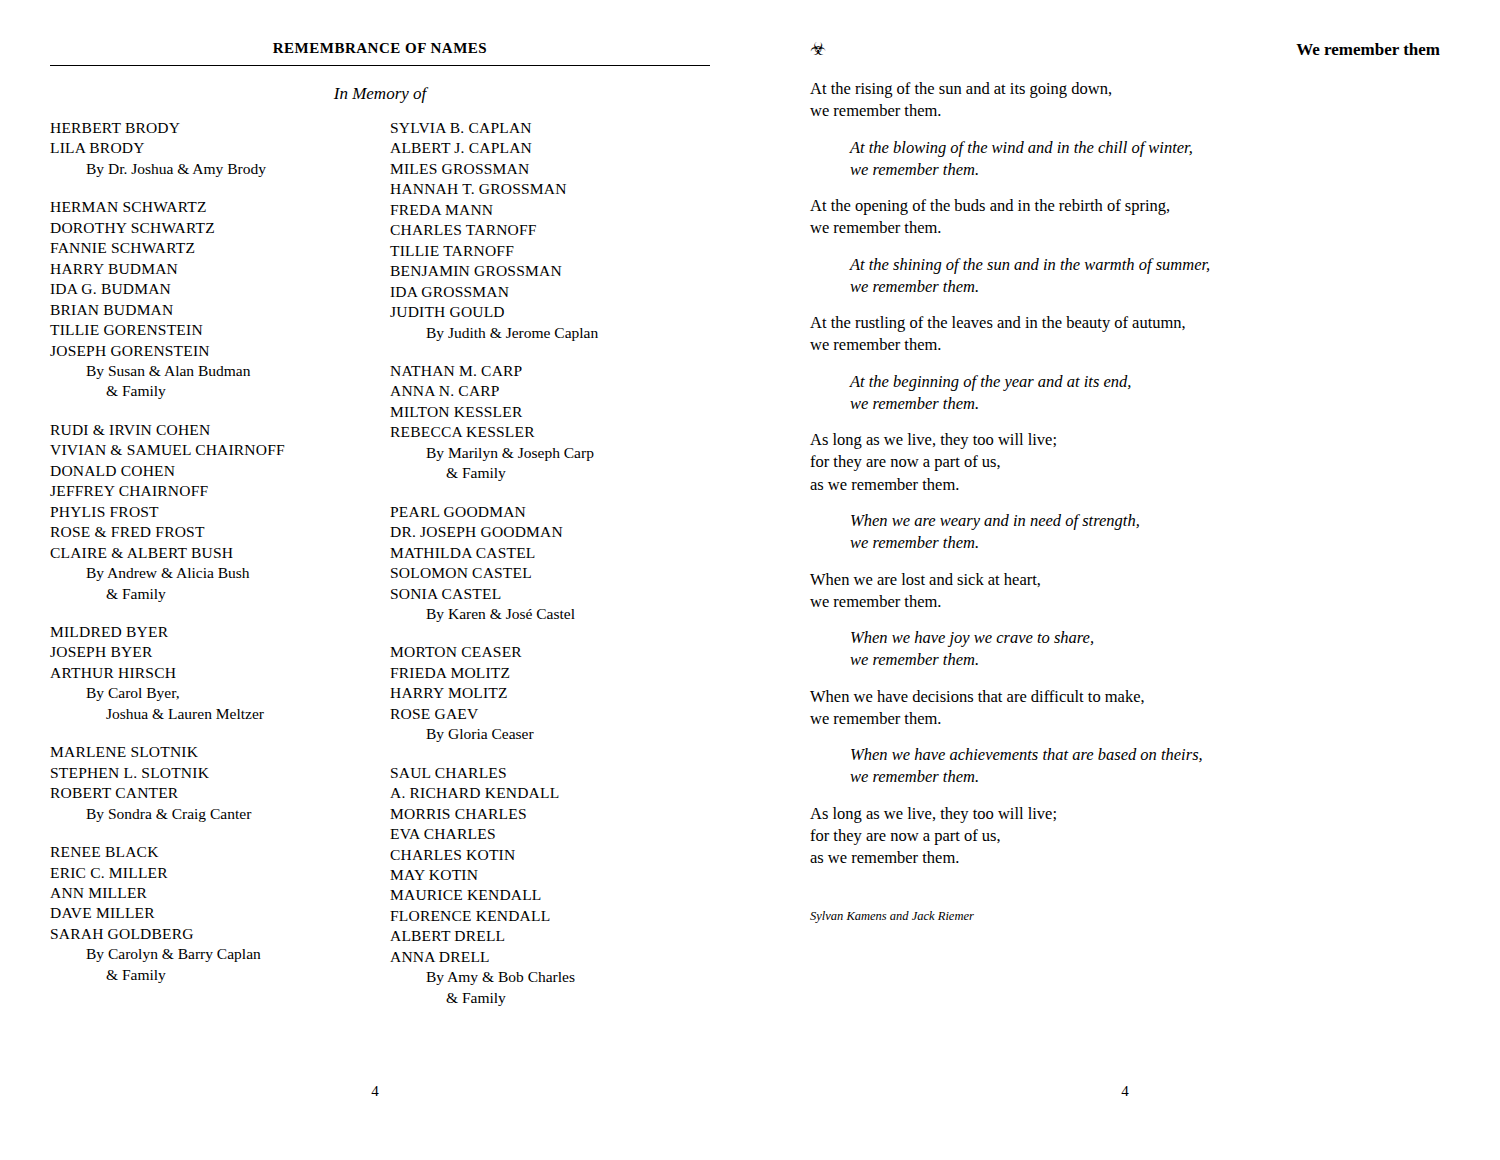REMEMBRANCE OF NAMES
In Memory of
HERBERT BRODY LILA BRODY By Dr. Joshua & Amy Brody
HERMAN SCHWARTZ DOROTHY SCHWARTZ FANNIE SCHWARTZ HARRY BUDMAN IDA G. BUDMAN BRIAN BUDMAN TILLIE GORENSTEIN JOSEPH GORENSTEIN By Susan & Alan Budman & Family
RUDI & IRVIN COHEN VIVIAN & SAMUEL CHAIRNOFF DONALD COHEN JEFFREY CHAIRNOFF PHYLIS FROST ROSE & FRED FROST CLAIRE & ALBERT BUSH By Andrew & Alicia Bush & Family
MILDRED BYER JOSEPH BYER ARTHUR HIRSCH By Carol Byer, Joshua & Lauren Meltzer
MARLENE SLOTNIK STEPHEN L. SLOTNIK ROBERT CANTER By Sondra & Craig Canter
RENEE BLACK ERIC C. MILLER ANN MILLER DAVE MILLER SARAH GOLDBERG By Carolyn & Barry Caplan & Family
SYLVIA B. CAPLAN ALBERT J. CAPLAN MILES GROSSMAN HANNAH T. GROSSMAN FREDA MANN CHARLES TARNOFF TILLIE TARNOFF BENJAMIN GROSSMAN IDA GROSSMAN JUDITH GOULD By Judith & Jerome Caplan
NATHAN M. CARP ANNA N. CARP MILTON KESSLER REBECCA KESSLER By Marilyn & Joseph Carp & Family
PEARL GOODMAN DR. JOSEPH GOODMAN MATHILDA CASTEL SOLOMON CASTEL SONIA CASTEL By Karen & José Castel
MORTON CEASER FRIEDA MOLITZ HARRY MOLITZ ROSE GAEV By Gloria Ceaser
SAUL CHARLES A. RICHARD KENDALL MORRIS CHARLES EVA CHARLES CHARLES KOTIN MAY KOTIN MAURICE KENDALL FLORENCE KENDALL ALBERT DRELL ANNA DRELL By Amy & Bob Charles & Family
4
☣ We remember them
At the rising of the sun and at its going down,
we remember them.
At the blowing of the wind and in the chill of winter,
we remember them.
At the opening of the buds and in the rebirth of spring,
we remember them.
At the shining of the sun and in the warmth of summer,
we remember them.
At the rustling of the leaves and in the beauty of autumn,
we remember them.
At the beginning of the year and at its end,
we remember them.
As long as we live, they too will live;
for they are now a part of us,
as we remember them.
When we are weary and in need of strength,
we remember them.
When we are lost and sick at heart,
we remember them.
When we have joy we crave to share,
we remember them.
When we have decisions that are difficult to make,
we remember them.
When we have achievements that are based on theirs,
we remember them.
As long as we live, they too will live;
for they are now a part of us,
as we remember them.
Sylvan Kamens and Jack Riemer
4